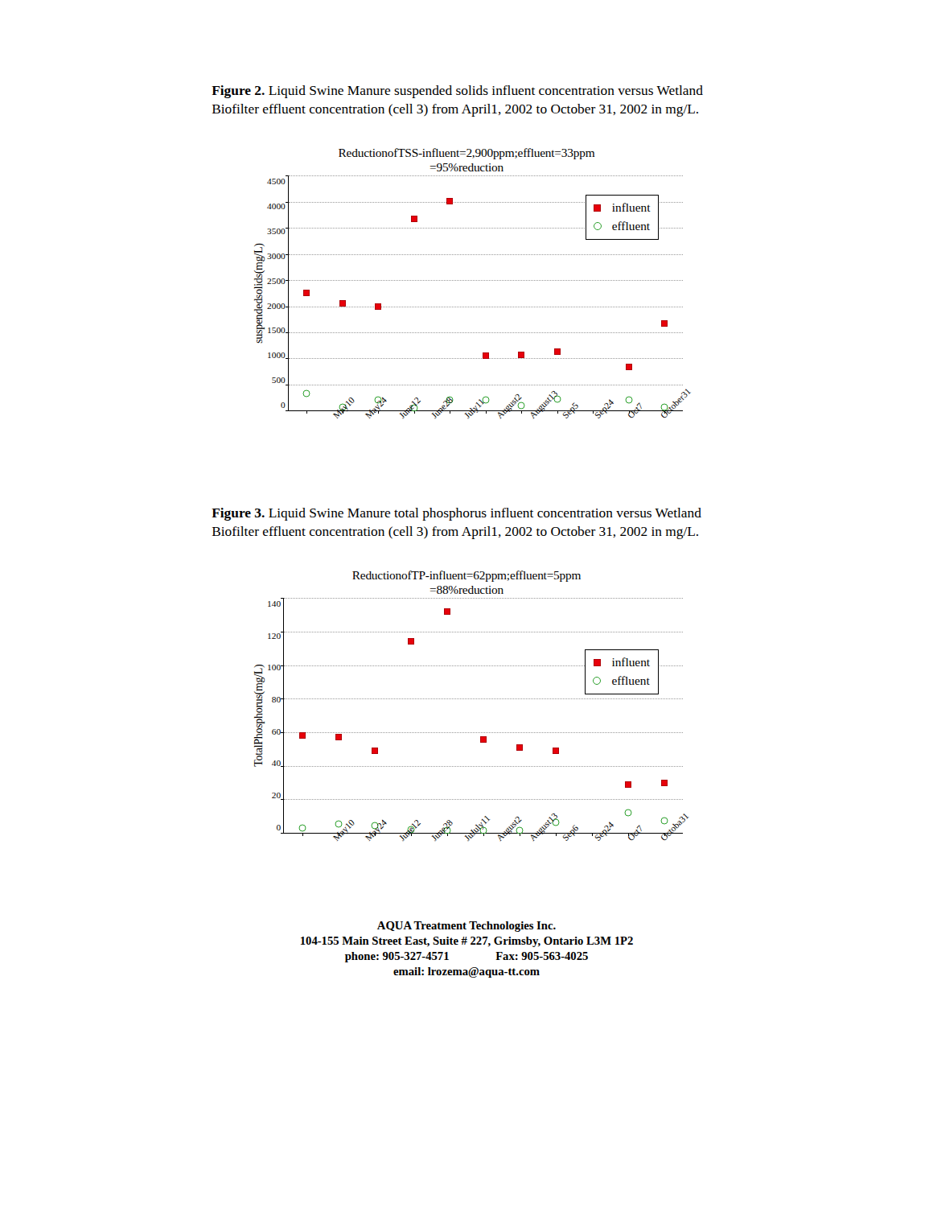Figure 2. Liquid Swine Manure suspended solids influent concentration versus Wetland Biofilter effluent concentration (cell 3) from April1, 2002 to October 31, 2002 in mg/L.
ReductionofTSS-influent=2,900ppm;effluent=33ppm=95%reduction
suspendedsolids(mg/L)
4500
4000
3500
3000
2500
2000
1500
1000
500
0
influent
effluent
May10
May24
June12
June28
July11
August2
August13
Sep5
Sep24
Oct7
October31
Figure 3. Liquid Swine Manure total phosphorus influent concentration versus Wetland Biofilter effluent concentration (cell 3) from April1, 2002 to October 31, 2002 in mg/L.
ReductionofTP-influent=62ppm;effluent=5ppm=88%reduction
TotalPhosphorus(mg/L)
140
120
100
80
60
40
20
0
influent
effluent
May10
May24
June12
June28
JuJuly11
August2
August13
Sep6
Sep24
Oct7
Octoba31
AQUA Treatment Technologies Inc.
104-155 Main Street East, Suite # 227, Grimsby, Ontario L3M 1P2
phone: 905-327-4571 Fax: 905-563-4025
email: lrozema@aqua-tt.com